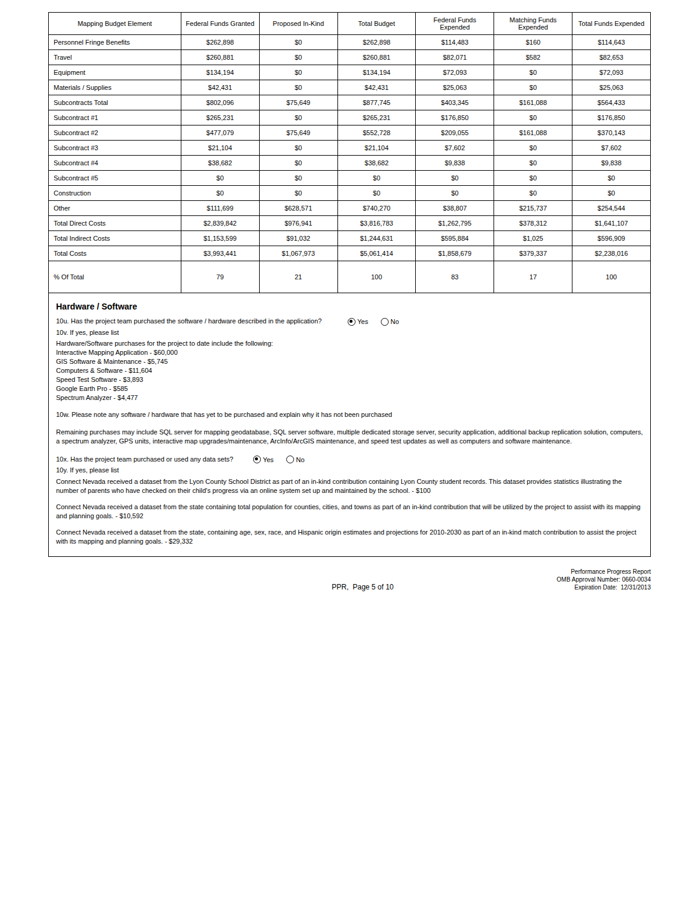| Mapping Budget Element | Federal Funds Granted | Proposed In-Kind | Total Budget | Federal Funds Expended | Matching Funds Expended | Total Funds Expended |
| --- | --- | --- | --- | --- | --- | --- |
| Personnel Fringe Benefits | $262,898 | $0 | $262,898 | $114,483 | $160 | $114,643 |
| Travel | $260,881 | $0 | $260,881 | $82,071 | $582 | $82,653 |
| Equipment | $134,194 | $0 | $134,194 | $72,093 | $0 | $72,093 |
| Materials / Supplies | $42,431 | $0 | $42,431 | $25,063 | $0 | $25,063 |
| Subcontracts Total | $802,096 | $75,649 | $877,745 | $403,345 | $161,088 | $564,433 |
| Subcontract #1 | $265,231 | $0 | $265,231 | $176,850 | $0 | $176,850 |
| Subcontract #2 | $477,079 | $75,649 | $552,728 | $209,055 | $161,088 | $370,143 |
| Subcontract #3 | $21,104 | $0 | $21,104 | $7,602 | $0 | $7,602 |
| Subcontract #4 | $38,682 | $0 | $38,682 | $9,838 | $0 | $9,838 |
| Subcontract #5 | $0 | $0 | $0 | $0 | $0 | $0 |
| Construction | $0 | $0 | $0 | $0 | $0 | $0 |
| Other | $111,699 | $628,571 | $740,270 | $38,807 | $215,737 | $254,544 |
| Total Direct Costs | $2,839,842 | $976,941 | $3,816,783 | $1,262,795 | $378,312 | $1,641,107 |
| Total Indirect Costs | $1,153,599 | $91,032 | $1,244,631 | $595,884 | $1,025 | $596,909 |
| Total Costs | $3,993,441 | $1,067,973 | $5,061,414 | $1,858,679 | $379,337 | $2,238,016 |
| % Of Total | 79 | 21 | 100 | 83 | 17 | 100 |
Hardware / Software
10u. Has the project team purchased the software / hardware described in the application? Yes No
10v. If yes, please list
Hardware/Software purchases for the project to date include the following:
Interactive Mapping Application - $60,000
GIS Software & Maintenance - $5,745
Computers & Software - $11,604
Speed Test Software - $3,893
Google Earth Pro - $585
Spectrum Analyzer - $4,477
10w. Please note any software / hardware that has yet to be purchased and explain why it has not been purchased
Remaining purchases may include SQL server for mapping geodatabase, SQL server software, multiple dedicated storage server, security application, additional backup replication solution, computers, a spectrum analyzer, GPS units, interactive map upgrades/maintenance, ArcInfo/ArcGIS maintenance, and speed test updates as well as computers and software maintenance.
10x. Has the project team purchased or used any data sets? Yes No
10y. If yes, please list
Connect Nevada received a dataset from the Lyon County School District as part of an in-kind contribution containing Lyon County student records. This dataset provides statistics illustrating the number of parents who have checked on their child's progress via an online system set up and maintained by the school. - $100
Connect Nevada received a dataset from the state containing total population for counties, cities, and towns as part of an in-kind contribution that will be utilized by the project to assist with its mapping and planning goals. - $10,592
Connect Nevada received a dataset from the state, containing age, sex, race, and Hispanic origin estimates and projections for 2010-2030 as part of an in-kind match contribution to assist the project with its mapping and planning goals. - $29,332
PPR, Page 5 of 10
Performance Progress Report
OMB Approval Number: 0660-0034
Expiration Date: 12/31/2013